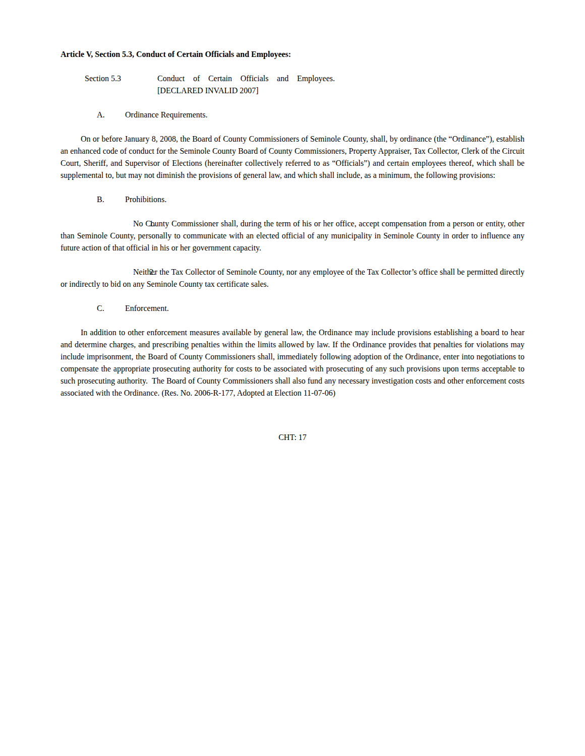Article V, Section 5.3, Conduct of Certain Officials and Employees:
Section 5.3 Conduct of Certain Officials and Employees. [DECLARED INVALID 2007]
A. Ordinance Requirements.
On or before January 8, 2008, the Board of County Commissioners of Seminole County, shall, by ordinance (the “Ordinance”), establish an enhanced code of conduct for the Seminole County Board of County Commissioners, Property Appraiser, Tax Collector, Clerk of the Circuit Court, Sheriff, and Supervisor of Elections (hereinafter collectively referred to as “Officials”) and certain employees thereof, which shall be supplemental to, but may not diminish the provisions of general law, and which shall include, as a minimum, the following provisions:
B. Prohibitions.
1. No County Commissioner shall, during the term of his or her office, accept compensation from a person or entity, other than Seminole County, personally to communicate with an elected official of any municipality in Seminole County in order to influence any future action of that official in his or her government capacity.
2. Neither the Tax Collector of Seminole County, nor any employee of the Tax Collector’s office shall be permitted directly or indirectly to bid on any Seminole County tax certificate sales.
C. Enforcement.
In addition to other enforcement measures available by general law, the Ordinance may include provisions establishing a board to hear and determine charges, and prescribing penalties within the limits allowed by law. If the Ordinance provides that penalties for violations may include imprisonment, the Board of County Commissioners shall, immediately following adoption of the Ordinance, enter into negotiations to compensate the appropriate prosecuting authority for costs to be associated with prosecuting of any such provisions upon terms acceptable to such prosecuting authority. The Board of County Commissioners shall also fund any necessary investigation costs and other enforcement costs associated with the Ordinance. (Res. No. 2006-R-177, Adopted at Election 11-07-06)
CHT: 17